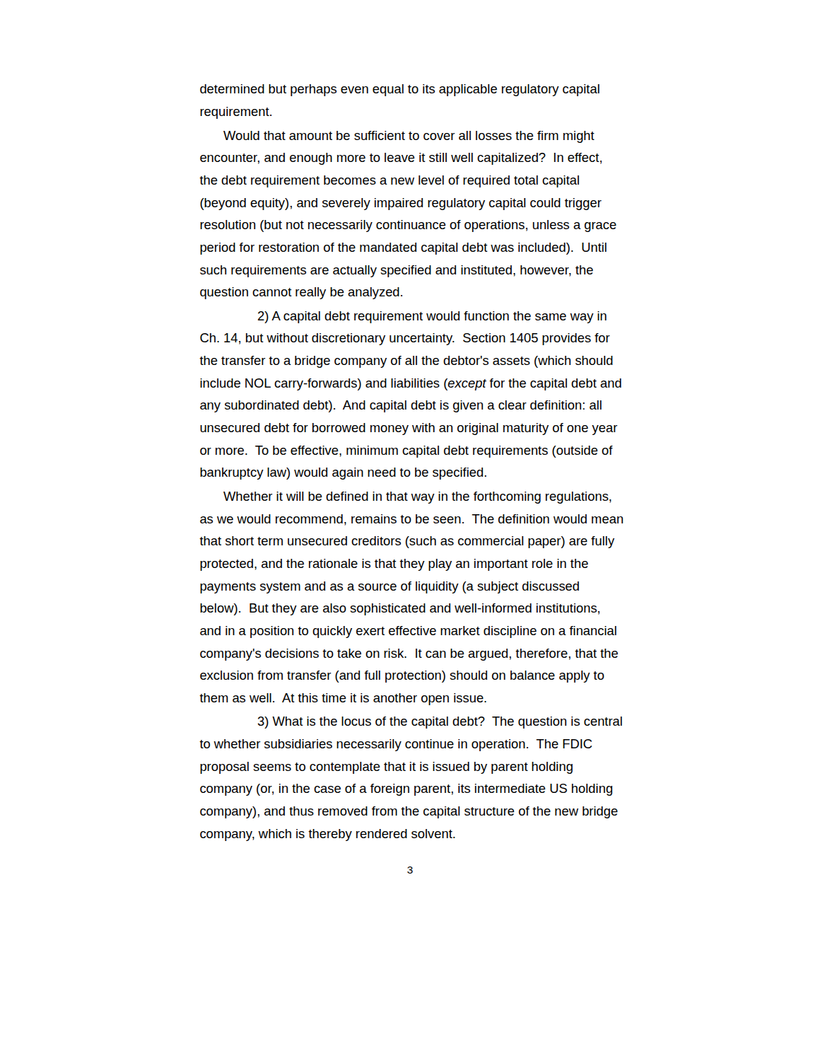determined but perhaps even equal to its applicable regulatory capital requirement.
Would that amount be sufficient to cover all losses the firm might encounter, and enough more to leave it still well capitalized? In effect, the debt requirement becomes a new level of required total capital (beyond equity), and severely impaired regulatory capital could trigger resolution (but not necessarily continuance of operations, unless a grace period for restoration of the mandated capital debt was included). Until such requirements are actually specified and instituted, however, the question cannot really be analyzed.
2) A capital debt requirement would function the same way in Ch. 14, but without discretionary uncertainty. Section 1405 provides for the transfer to a bridge company of all the debtor's assets (which should include NOL carry-forwards) and liabilities (except for the capital debt and any subordinated debt). And capital debt is given a clear definition: all unsecured debt for borrowed money with an original maturity of one year or more. To be effective, minimum capital debt requirements (outside of bankruptcy law) would again need to be specified.
Whether it will be defined in that way in the forthcoming regulations, as we would recommend, remains to be seen. The definition would mean that short term unsecured creditors (such as commercial paper) are fully protected, and the rationale is that they play an important role in the payments system and as a source of liquidity (a subject discussed below). But they are also sophisticated and well-informed institutions, and in a position to quickly exert effective market discipline on a financial company's decisions to take on risk. It can be argued, therefore, that the exclusion from transfer (and full protection) should on balance apply to them as well. At this time it is another open issue.
3) What is the locus of the capital debt? The question is central to whether subsidiaries necessarily continue in operation. The FDIC proposal seems to contemplate that it is issued by parent holding company (or, in the case of a foreign parent, its intermediate US holding company), and thus removed from the capital structure of the new bridge company, which is thereby rendered solvent.
3